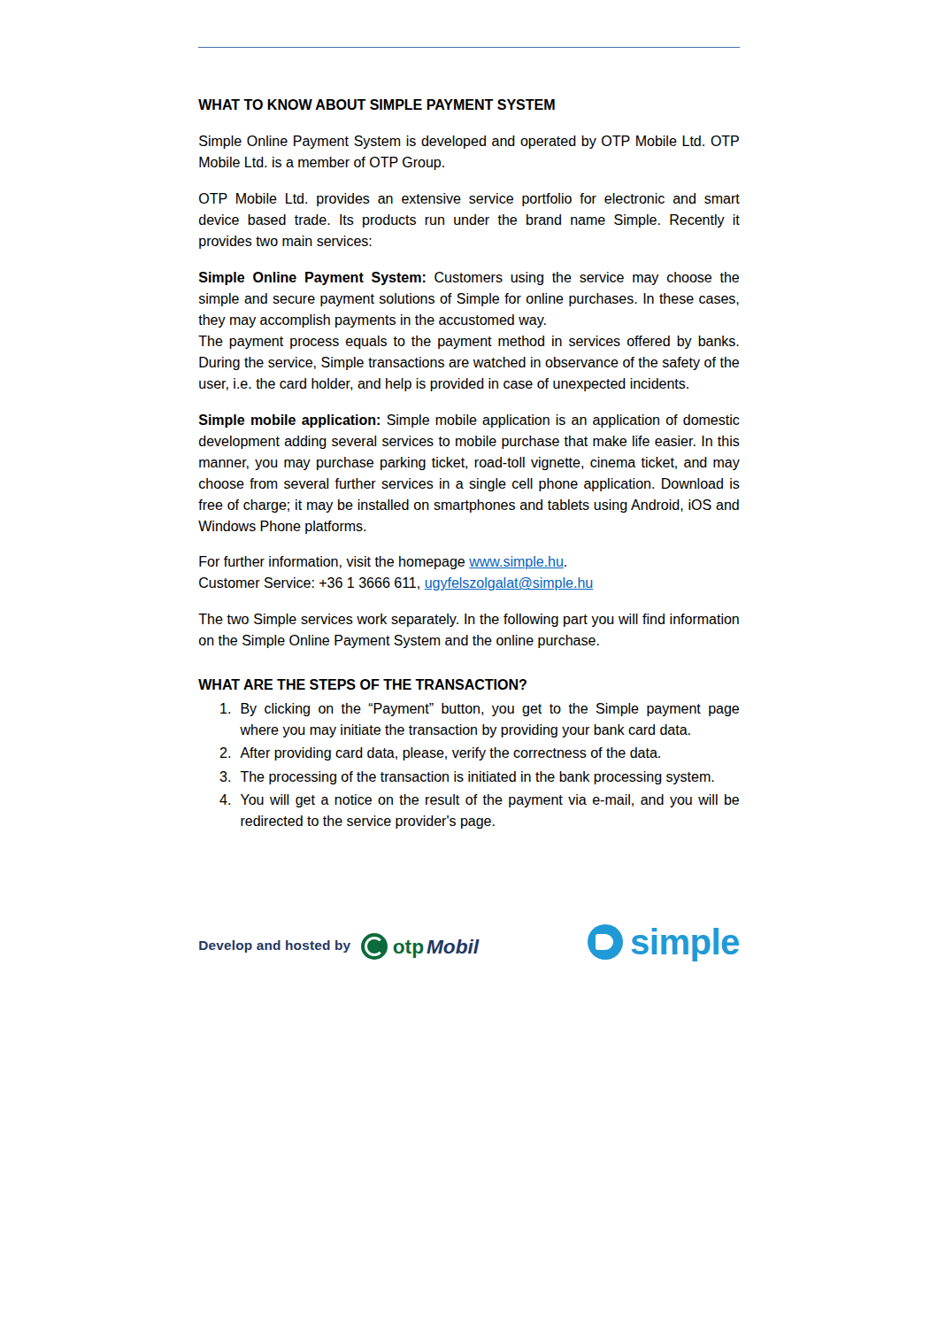WHAT TO KNOW ABOUT SIMPLE PAYMENT SYSTEM
Simple Online Payment System is developed and operated by OTP Mobile Ltd. OTP Mobile Ltd. is a member of OTP Group.
OTP Mobile Ltd. provides an extensive service portfolio for electronic and smart device based trade. Its products run under the brand name Simple. Recently it provides two main services:
Simple Online Payment System: Customers using the service may choose the simple and secure payment solutions of Simple for online purchases. In these cases, they may accomplish payments in the accustomed way.
The payment process equals to the payment method in services offered by banks. During the service, Simple transactions are watched in observance of the safety of the user, i.e. the card holder, and help is provided in case of unexpected incidents.
Simple mobile application: Simple mobile application is an application of domestic development adding several services to mobile purchase that make life easier. In this manner, you may purchase parking ticket, road-toll vignette, cinema ticket, and may choose from several further services in a single cell phone application. Download is free of charge; it may be installed on smartphones and tablets using Android, iOS and Windows Phone platforms.
For further information, visit the homepage www.simple.hu.
Customer Service: +36 1 3666 611, ugyfelszolgalat@simple.hu
The two Simple services work separately. In the following part you will find information on the Simple Online Payment System and the online purchase.
WHAT ARE THE STEPS OF THE TRANSACTION?
By clicking on the “Payment” button, you get to the Simple payment page where you may initiate the transaction by providing your bank card data.
After providing card data, please, verify the correctness of the data.
The processing of the transaction is initiated in the bank processing system.
You will get a notice on the result of the payment via e-mail, and you will be redirected to the service provider's page.
Develop and hosted by otpMobil
simple